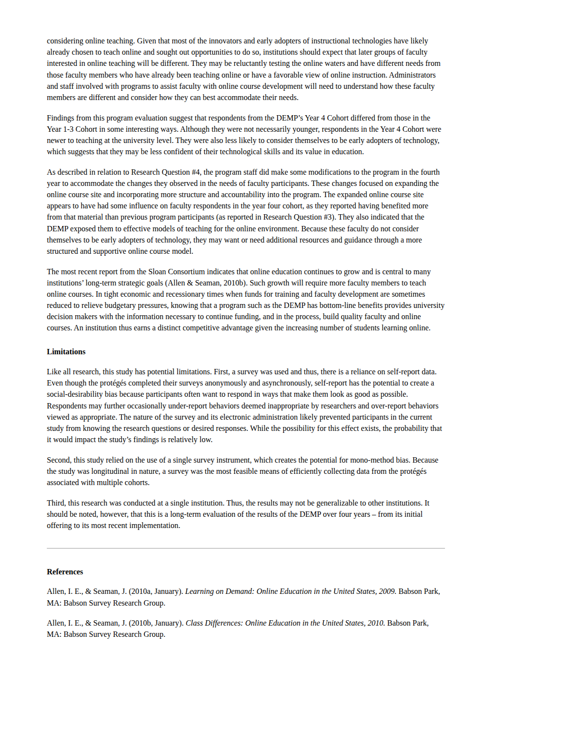considering online teaching. Given that most of the innovators and early adopters of instructional technologies have likely already chosen to teach online and sought out opportunities to do so, institutions should expect that later groups of faculty interested in online teaching will be different. They may be reluctantly testing the online waters and have different needs from those faculty members who have already been teaching online or have a favorable view of online instruction. Administrators and staff involved with programs to assist faculty with online course development will need to understand how these faculty members are different and consider how they can best accommodate their needs.
Findings from this program evaluation suggest that respondents from the DEMP’s Year 4 Cohort differed from those in the Year 1-3 Cohort in some interesting ways. Although they were not necessarily younger, respondents in the Year 4 Cohort were newer to teaching at the university level. They were also less likely to consider themselves to be early adopters of technology, which suggests that they may be less confident of their technological skills and its value in education.
As described in relation to Research Question #4, the program staff did make some modifications to the program in the fourth year to accommodate the changes they observed in the needs of faculty participants. These changes focused on expanding the online course site and incorporating more structure and accountability into the program. The expanded online course site appears to have had some influence on faculty respondents in the year four cohort, as they reported having benefited more from that material than previous program participants (as reported in Research Question #3). They also indicated that the DEMP exposed them to effective models of teaching for the online environment. Because these faculty do not consider themselves to be early adopters of technology, they may want or need additional resources and guidance through a more structured and supportive online course model.
The most recent report from the Sloan Consortium indicates that online education continues to grow and is central to many institutions’ long-term strategic goals (Allen & Seaman, 2010b). Such growth will require more faculty members to teach online courses. In tight economic and recessionary times when funds for training and faculty development are sometimes reduced to relieve budgetary pressures, knowing that a program such as the DEMP has bottom-line benefits provides university decision makers with the information necessary to continue funding, and in the process, build quality faculty and online courses. An institution thus earns a distinct competitive advantage given the increasing number of students learning online.
Limitations
Like all research, this study has potential limitations. First, a survey was used and thus, there is a reliance on self-report data. Even though the protégés completed their surveys anonymously and asynchronously, self-report has the potential to create a social-desirability bias because participants often want to respond in ways that make them look as good as possible. Respondents may further occasionally under-report behaviors deemed inappropriate by researchers and over-report behaviors viewed as appropriate. The nature of the survey and its electronic administration likely prevented participants in the current study from knowing the research questions or desired responses. While the possibility for this effect exists, the probability that it would impact the study’s findings is relatively low.
Second, this study relied on the use of a single survey instrument, which creates the potential for mono-method bias. Because the study was longitudinal in nature, a survey was the most feasible means of efficiently collecting data from the protégés associated with multiple cohorts.
Third, this research was conducted at a single institution. Thus, the results may not be generalizable to other institutions. It should be noted, however, that this is a long-term evaluation of the results of the DEMP over four years – from its initial offering to its most recent implementation.
References
Allen, I. E., & Seaman, J. (2010a, January). Learning on Demand: Online Education in the United States, 2009. Babson Park, MA: Babson Survey Research Group.
Allen, I. E., & Seaman, J. (2010b, January). Class Differences: Online Education in the United States, 2010. Babson Park, MA: Babson Survey Research Group.